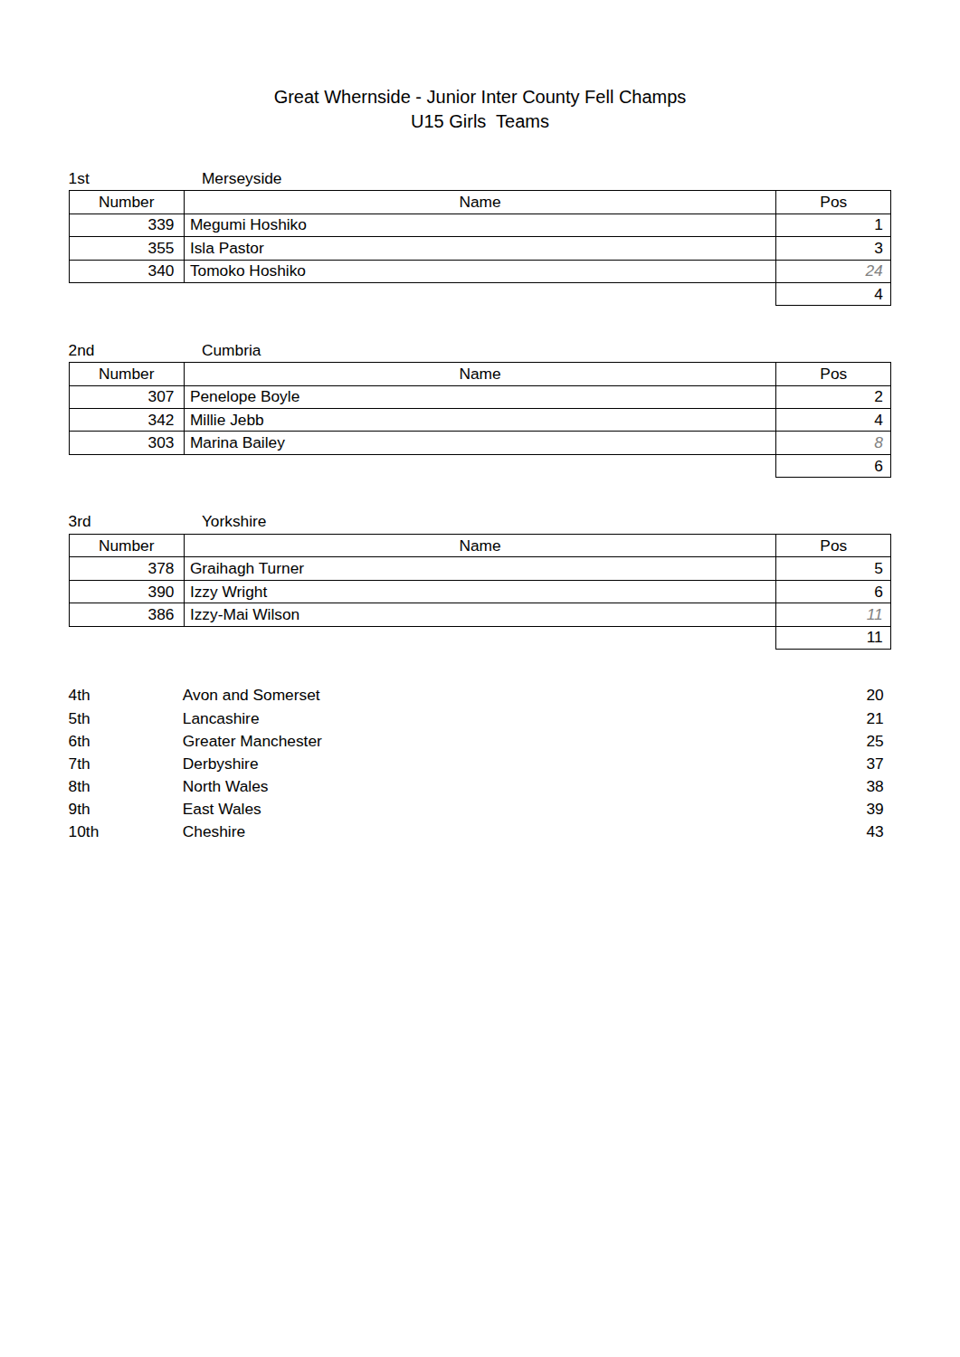Great Whernside - Junior Inter County Fell Champs
U15 Girls Teams
1st Merseyside
| Number | Name | Pos |
| --- | --- | --- |
| 339 | Megumi Hoshiko | 1 |
| 355 | Isla Pastor | 3 |
| 340 | Tomoko Hoshiko | 24 |
| | | 4 |
2nd Cumbria
| Number | Name | Pos |
| --- | --- | --- |
| 307 | Penelope Boyle | 2 |
| 342 | Millie Jebb | 4 |
| 303 | Marina Bailey | 8 |
| | | 6 |
3rd Yorkshire
| Number | Name | Pos |
| --- | --- | --- |
| 378 | Graihagh Turner | 5 |
| 390 | Izzy Wright | 6 |
| 386 | Izzy-Mai Wilson | 11 |
| | | 11 |
| 4th | Avon and Somerset | 20 |
| 5th | Lancashire | 21 |
| 6th | Greater Manchester | 25 |
| 7th | Derbyshire | 37 |
| 8th | North Wales | 38 |
| 9th | East Wales | 39 |
| 10th | Cheshire | 43 |